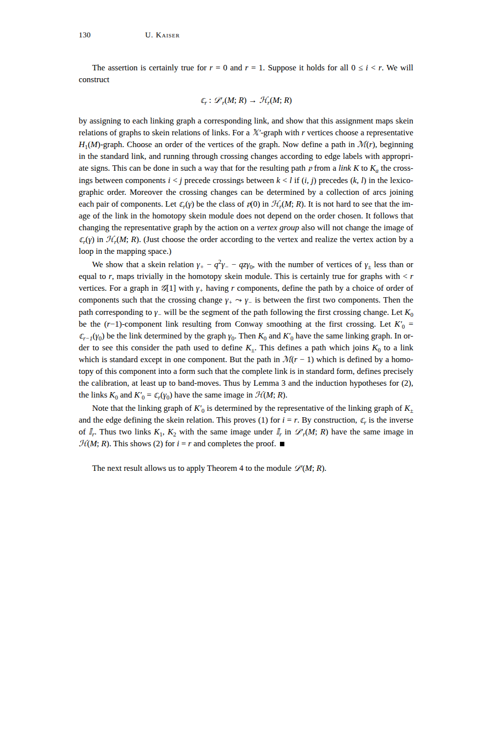130 U. Kaiser
The assertion is certainly true for r = 0 and r = 1. Suppose it holds for all 0 ≤ i < r. We will construct
𝕔r : 𝒟′r(M; R) → ℋr(M; R)
by assigning to each linking graph a corresponding link, and show that this assignment maps skein relations of graphs to skein relations of links. For a 𝕏′-graph with r vertices choose a representative H1(M)-graph. Choose an order of the vertices of the graph. Now define a path in ℳ(r), beginning in the standard link, and running through crossing changes according to edge labels with appropriate signs. This can be done in such a way that for the resulting path 𝔭 from a link K to Ka the crossings between components i < j precede crossings between k < l if (i, j) precedes (k, l) in the lexicographic order. Moreover the crossing changes can be determined by a collection of arcs joining each pair of components. Let 𝕔r(γ) be the class of 𝔭(0) in ℋr(M; R). It is not hard to see that the image of the link in the homotopy skein module does not depend on the order chosen. It follows that changing the representative graph by the action on a vertex group also will not change the image of 𝕔r(γ) in ℋr(M; R). (Just choose the order according to the vertex and realize the vertex action by a loop in the mapping space.)
We show that a skein relation γ+ − q2γ− − qzγ0, with the number of vertices of γ± less than or equal to r, maps trivially in the homotopy skein module. This is certainly true for graphs with < r vertices. For a graph in 𝒢[1] with γ+ having r components, define the path by a choice of order of components such that the crossing change γ+ ⤳ γ− is between the first two components. Then the path corresponding to γ− will be the segment of the path following the first crossing change. Let K0 be the (r−1)-component link resulting from Conway smoothing at the first crossing. Let K′0 = 𝕔r−1(γ0) be the link determined by the graph γ0. Then K0 and K′0 have the same linking graph. In order to see this consider the path used to define K±. This defines a path which joins K0 to a link which is standard except in one component. But the path in ℳ(r − 1) which is defined by a homotopy of this component into a form such that the complete link is in standard form, defines precisely the calibration, at least up to band-moves. Thus by Lemma 3 and the induction hypotheses for (2), the links K0 and K′0 = 𝕔r(γ0) have the same image in ℋ(M; R).
Note that the linking graph of K′0 is determined by the representative of the linking graph of K± and the edge defining the skein relation. This proves (1) for i = r. By construction, 𝕔r is the inverse of 𝕀r. Thus two links K1, K2 with the same image under 𝕀r in 𝒟′r(M; R) have the same image in ℋ(M; R). This shows (2) for i = r and completes the proof.
The next result allows us to apply Theorem 4 to the module 𝒟′(M; R).